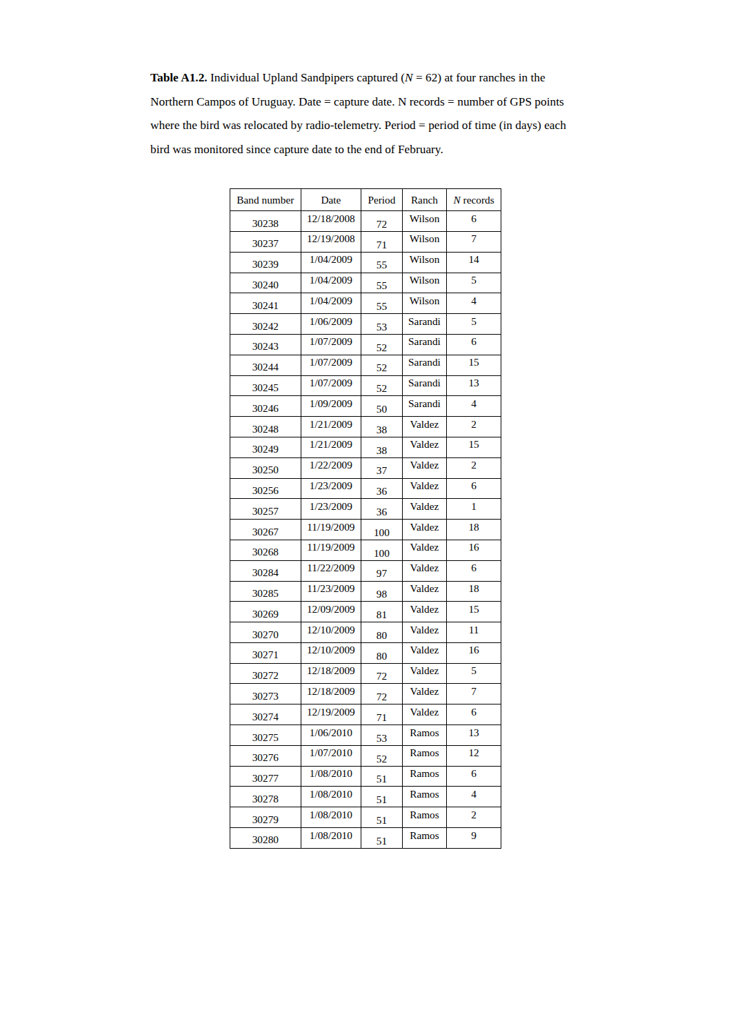Table A1.2. Individual Upland Sandpipers captured (N = 62) at four ranches in the Northern Campos of Uruguay. Date = capture date. N records = number of GPS points where the bird was relocated by radio-telemetry. Period = period of time (in days) each bird was monitored since capture date to the end of February.
| Band number | Date | Period | Ranch | N records |
| --- | --- | --- | --- | --- |
| 30238 | 12/18/2008 | 72 | Wilson | 6 |
| 30237 | 12/19/2008 | 71 | Wilson | 7 |
| 30239 | 1/04/2009 | 55 | Wilson | 14 |
| 30240 | 1/04/2009 | 55 | Wilson | 5 |
| 30241 | 1/04/2009 | 55 | Wilson | 4 |
| 30242 | 1/06/2009 | 53 | Sarandi | 5 |
| 30243 | 1/07/2009 | 52 | Sarandi | 6 |
| 30244 | 1/07/2009 | 52 | Sarandi | 15 |
| 30245 | 1/07/2009 | 52 | Sarandi | 13 |
| 30246 | 1/09/2009 | 50 | Sarandi | 4 |
| 30248 | 1/21/2009 | 38 | Valdez | 2 |
| 30249 | 1/21/2009 | 38 | Valdez | 15 |
| 30250 | 1/22/2009 | 37 | Valdez | 2 |
| 30256 | 1/23/2009 | 36 | Valdez | 6 |
| 30257 | 1/23/2009 | 36 | Valdez | 1 |
| 30267 | 11/19/2009 | 100 | Valdez | 18 |
| 30268 | 11/19/2009 | 100 | Valdez | 16 |
| 30284 | 11/22/2009 | 97 | Valdez | 6 |
| 30285 | 11/23/2009 | 98 | Valdez | 18 |
| 30269 | 12/09/2009 | 81 | Valdez | 15 |
| 30270 | 12/10/2009 | 80 | Valdez | 11 |
| 30271 | 12/10/2009 | 80 | Valdez | 16 |
| 30272 | 12/18/2009 | 72 | Valdez | 5 |
| 30273 | 12/18/2009 | 72 | Valdez | 7 |
| 30274 | 12/19/2009 | 71 | Valdez | 6 |
| 30275 | 1/06/2010 | 53 | Ramos | 13 |
| 30276 | 1/07/2010 | 52 | Ramos | 12 |
| 30277 | 1/08/2010 | 51 | Ramos | 6 |
| 30278 | 1/08/2010 | 51 | Ramos | 4 |
| 30279 | 1/08/2010 | 51 | Ramos | 2 |
| 30280 | 1/08/2010 | 51 | Ramos | 9 |